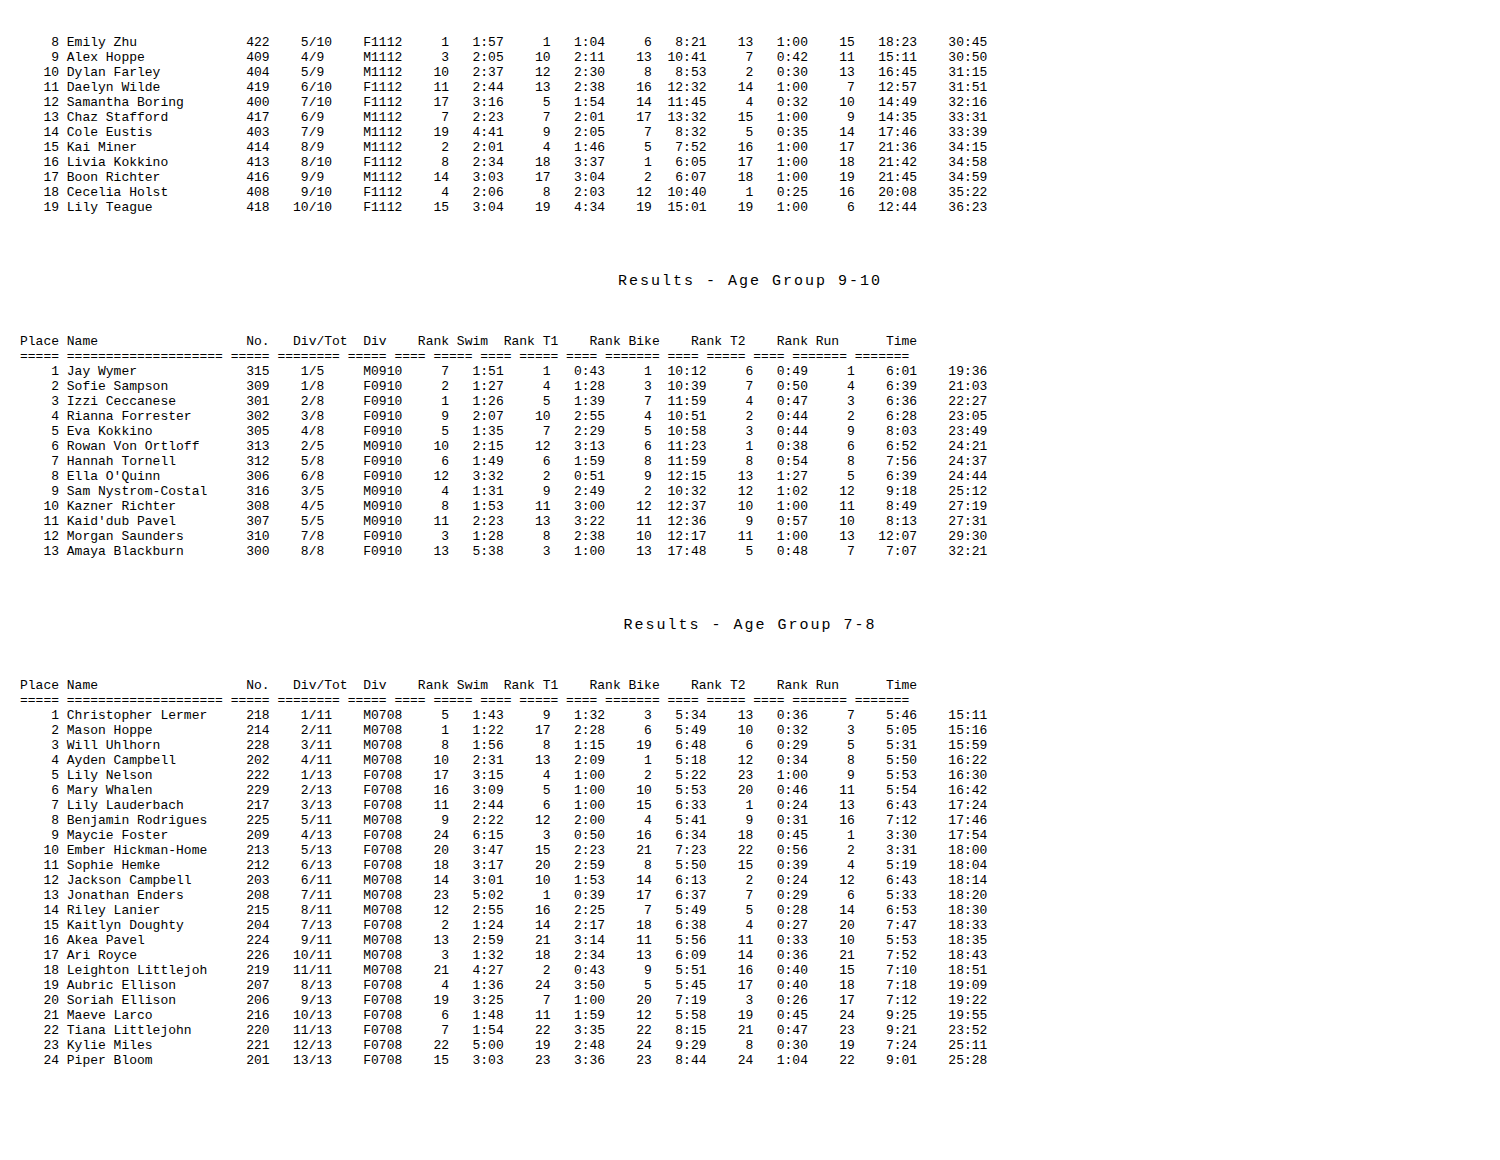8 Emily Zhu              422    5/10    F1112     1   1:57     1   1:04     6   8:21    13   1:00    15   18:23    30:45
    9 Alex Hoppe             409    4/9     M1112     3   2:05    10   2:11    13  10:41     7   0:42    11   15:11    30:50
   10 Dylan Farley           404    5/9     M1112    10   2:37    12   2:30     8   8:53     2   0:30    13   16:45    31:15
   11 Daelyn Wilde           419    6/10    F1112    11   2:44    13   2:38    16  12:32    14   1:00     7   12:57    31:51
   12 Samantha Boring        400    7/10    F1112    17   3:16     5   1:54    14  11:45     4   0:32    10   14:49    32:16
   13 Chaz Stafford          417    6/9     M1112     7   2:23     7   2:01    17  13:32    15   1:00     9   14:35    33:31
   14 Cole Eustis            403    7/9     M1112    19   4:41     9   2:05     7   8:32     5   0:35    14   17:46    33:39
   15 Kai Miner              414    8/9     M1112     2   2:01     4   1:46     5   7:52    16   1:00    17   21:36    34:15
   16 Livia Kokkino          413    8/10    F1112     8   2:34    18   3:37     1   6:05    17   1:00    18   21:42    34:58
   17 Boon Richter           416    9/9     M1112    14   3:03    17   3:04     2   6:07    18   1:00    19   21:45    34:59
   18 Cecelia Holst          408    9/10    F1112     4   2:06     8   2:03    12  10:40     1   0:25    16   20:08    35:22
   19 Lily Teague            418   10/10    F1112    15   3:04    19   4:34    19  15:01    19   1:00     6   12:44    36:23
Results - Age Group 9-10
Place Name                   No.   Div/Tot  Div    Rank Swim  Rank T1    Rank Bike    Rank T2    Rank Run      Time
===== ==================== ===== ======== ===== ==== ===== ==== ===== ==== ======= ==== ===== ==== ======= =======
    1 Jay Wymer              315    1/5     M0910     7   1:51     1   0:43     1  10:12     6   0:49     1    6:01    19:36
    2 Sofie Sampson          309    1/8     F0910     2   1:27     4   1:28     3  10:39     7   0:50     4    6:39    21:03
    3 Izzi Ceccanese         301    2/8     F0910     1   1:26     5   1:39     7  11:59     4   0:47     3    6:36    22:27
    4 Rianna Forrester       302    3/8     F0910     9   2:07    10   2:55     4  10:51     2   0:44     2    6:28    23:05
    5 Eva Kokkino            305    4/8     F0910     5   1:35     7   2:29     5  10:58     3   0:44     9    8:03    23:49
    6 Rowan Von Ortloff      313    2/5     M0910    10   2:15    12   3:13     6  11:23     1   0:38     6    6:52    24:21
    7 Hannah Tornell         312    5/8     F0910     6   1:49     6   1:59     8  11:59     8   0:54     8    7:56    24:37
    8 Ella O'Quinn           306    6/8     F0910    12   3:32     2   0:51     9  12:15    13   1:27     5    6:39    24:44
    9 Sam Nystrom-Costal     316    3/5     M0910     4   1:31     9   2:49     2  10:32    12   1:02    12    9:18    25:12
   10 Kazner Richter         308    4/5     M0910     8   1:53    11   3:00    12  12:37    10   1:00    11    8:49    27:19
   11 Kaid'dub Pavel         307    5/5     M0910    11   2:23    13   3:22    11  12:36     9   0:57    10    8:13    27:31
   12 Morgan Saunders        310    7/8     F0910     3   1:28     8   2:38    10  12:17    11   1:00    13   12:07    29:30
   13 Amaya Blackburn        300    8/8     F0910    13   5:38     3   1:00    13  17:48     5   0:48     7    7:07    32:21
Results - Age Group 7-8
Place Name                   No.   Div/Tot  Div    Rank Swim  Rank T1    Rank Bike    Rank T2    Rank Run      Time
===== ==================== ===== ======== ===== ==== ===== ==== ===== ==== ======= ==== ===== ==== ======= =======
    1 Christopher Lermer     218    1/11    M0708     5   1:43     9   1:32     3   5:34    13   0:36     7    5:46    15:11
    2 Mason Hoppe            214    2/11    M0708     1   1:22    17   2:28     6   5:49    10   0:32     3    5:05    15:16
    3 Will Uhlhorn           228    3/11    M0708     8   1:56     8   1:15    19   6:48     6   0:29     5    5:31    15:59
    4 Ayden Campbell         202    4/11    M0708    10   2:31    13   2:09     1   5:18    12   0:34     8    5:50    16:22
    5 Lily Nelson            222    1/13    F0708    17   3:15     4   1:00     2   5:22    23   1:00     9    5:53    16:30
    6 Mary Whalen            229    2/13    F0708    16   3:09     5   1:00    10   5:53    20   0:46    11    5:54    16:42
    7 Lily Lauderbach        217    3/13    F0708    11   2:44     6   1:00    15   6:33     1   0:24    13    6:43    17:24
    8 Benjamin Rodrigues     225    5/11    M0708     9   2:22    12   2:00     4   5:41     9   0:31    16    7:12    17:46
    9 Maycie Foster          209    4/13    F0708    24   6:15     3   0:50    16   6:34    18   0:45     1    3:30    17:54
   10 Ember Hickman-Home     213    5/13    F0708    20   3:47    15   2:23    21   7:23    22   0:56     2    3:31    18:00
   11 Sophie Hemke           212    6/13    F0708    18   3:17    20   2:59     8   5:50    15   0:39     4    5:19    18:04
   12 Jackson Campbell       203    6/11    M0708    14   3:01    10   1:53    14   6:13     2   0:24    12    6:43    18:14
   13 Jonathan Enders        208    7/11    M0708    23   5:02     1   0:39    17   6:37     7   0:29     6    5:33    18:20
   14 Riley Lanier           215    8/11    M0708    12   2:55    16   2:25     7   5:49     5   0:28    14    6:53    18:30
   15 Kaitlyn Doughty        204    7/13    F0708     2   1:24    14   2:17    18   6:38     4   0:27    20    7:47    18:33
   16 Akea Pavel             224    9/11    M0708    13   2:59    21   3:14    11   5:56    11   0:33    10    5:53    18:35
   17 Ari Royce              226   10/11    M0708     3   1:32    18   2:34    13   6:09    14   0:36    21    7:52    18:43
   18 Leighton Littlejoh     219   11/11    M0708    21   4:27     2   0:43     9   5:51    16   0:40    15    7:10    18:51
   19 Aubric Ellison         207    8/13    F0708     4   1:36    24   3:50     5   5:45    17   0:40    18    7:18    19:09
   20 Soriah Ellison         206    9/13    F0708    19   3:25     7   1:00    20   7:19     3   0:26    17    7:12    19:22
   21 Maeve Larco            216   10/13    F0708     6   1:48    11   1:59    12   5:58    19   0:45    24    9:25    19:55
   22 Tiana Littlejohn       220   11/13    F0708     7   1:54    22   3:35    22   8:15    21   0:47    23    9:21    23:52
   23 Kylie Miles            221   12/13    F0708    22   5:00    19   2:48    24   9:29     8   0:30    19    7:24    25:11
   24 Piper Bloom            201   13/13    F0708    15   3:03    23   3:36    23   8:44    24   1:04    22    9:01    25:28